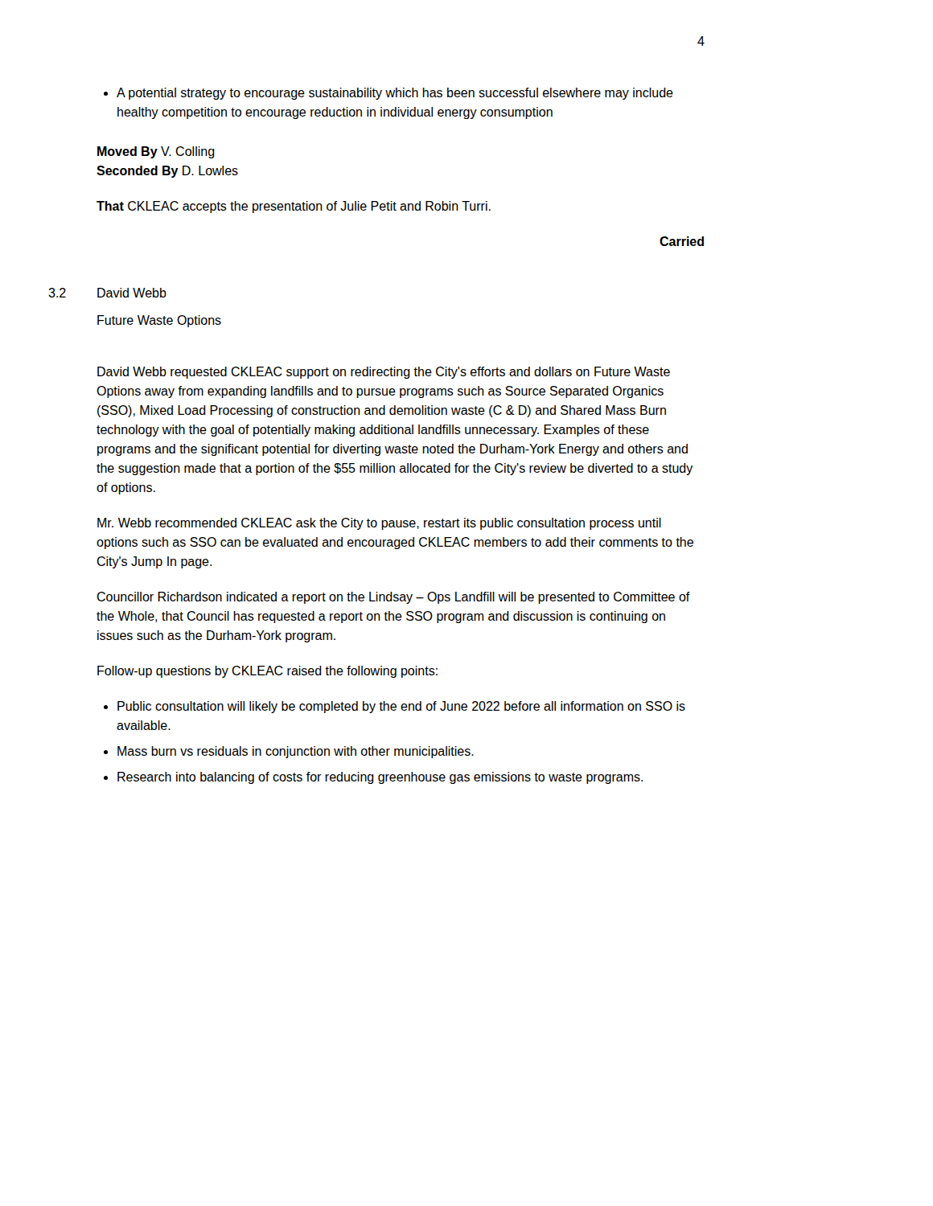4
A potential strategy to encourage sustainability which has been successful elsewhere may include healthy competition to encourage reduction in individual energy consumption
Moved By V. Colling
Seconded By D. Lowles
That CKLEAC accepts the presentation of Julie Petit and Robin Turri.
Carried
3.2
David Webb
Future Waste Options
David Webb requested CKLEAC support on redirecting the City's efforts and dollars on Future Waste Options away from expanding landfills and to pursue programs such as Source Separated Organics (SSO), Mixed Load Processing of construction and demolition waste (C & D) and Shared Mass Burn technology with the goal of potentially making additional landfills unnecessary. Examples of these programs and the significant potential for diverting waste noted the Durham-York Energy and others and the suggestion made that a portion of the $55 million allocated for the City's review be diverted to a study of options.
Mr. Webb recommended CKLEAC ask the City to pause, restart its public consultation process until options such as SSO can be evaluated and encouraged CKLEAC members to add their comments to the City's Jump In page.
Councillor Richardson indicated a report on the Lindsay – Ops Landfill will be presented to Committee of the Whole, that Council has requested a report on the SSO program and discussion is continuing on issues such as the Durham-York program.
Follow-up questions by CKLEAC raised the following points:
Public consultation will likely be completed by the end of June 2022 before all information on SSO is available.
Mass burn vs residuals in conjunction with other municipalities.
Research into balancing of costs for reducing greenhouse gas emissions to waste programs.